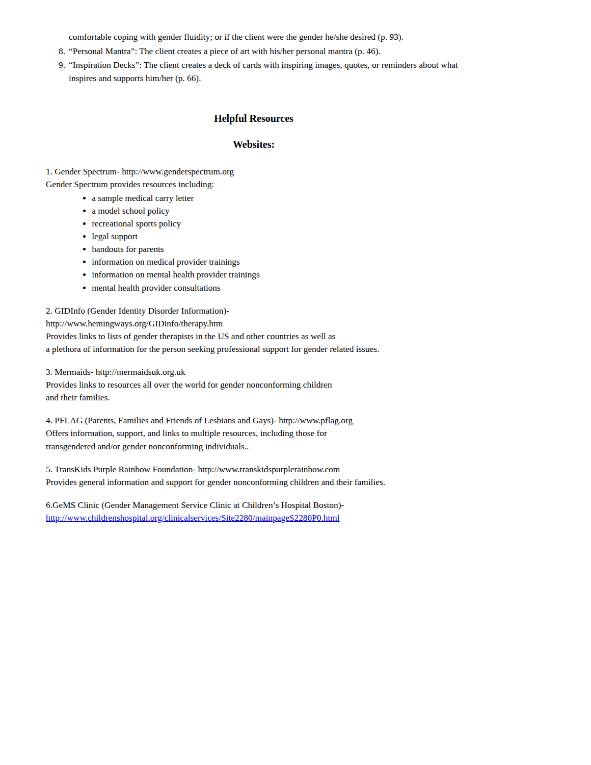comfortable coping with gender fluidity; or if the client were the gender he/she desired (p. 93).
8.“Personal Mantra”: The client creates a piece of art with his/her personal mantra (p. 46).
9.“Inspiration Decks”: The client creates a deck of cards with inspiring images, quotes, or reminders about what inspires and supports him/her (p. 66).
Helpful Resources
Websites:
1. Gender Spectrum- http://www.genderspectrum.org
Gender Spectrum provides resources including:
a sample medical carry letter
a model school policy
recreational sports policy
legal support
handouts for parents
information on medical provider trainings
information on mental health provider trainings
mental health provider consultations
2. GIDInfo (Gender Identity Disorder Information)-
http://www.hemingways.org/GIDinfo/therapy.htm
Provides links to lists of gender therapists in the US and other countries as well as
a plethora of information for the person seeking professional support for gender related issues.
3. Mermaids- http://mermaidsuk.org.uk
Provides links to resources all over the world for gender nonconforming children
and their families.
4. PFLAG (Parents, Families and Friends of Lesbians and Gays)- http://www.pflag.org
Offers information, support, and links to multiple resources, including those for
transgendered and/or gender nonconforming individuals..
5. TransKids Purple Rainbow Foundation- http://www.transkidspurplerainbow.com
Provides general information and support for gender nonconforming children and their families.
6.GeMS Clinic (Gender Management Service Clinic at Children’s Hospital Boston)-
http://www.childrenshospital.org/clinicalservices/Site2280/mainpageS2280P0.html